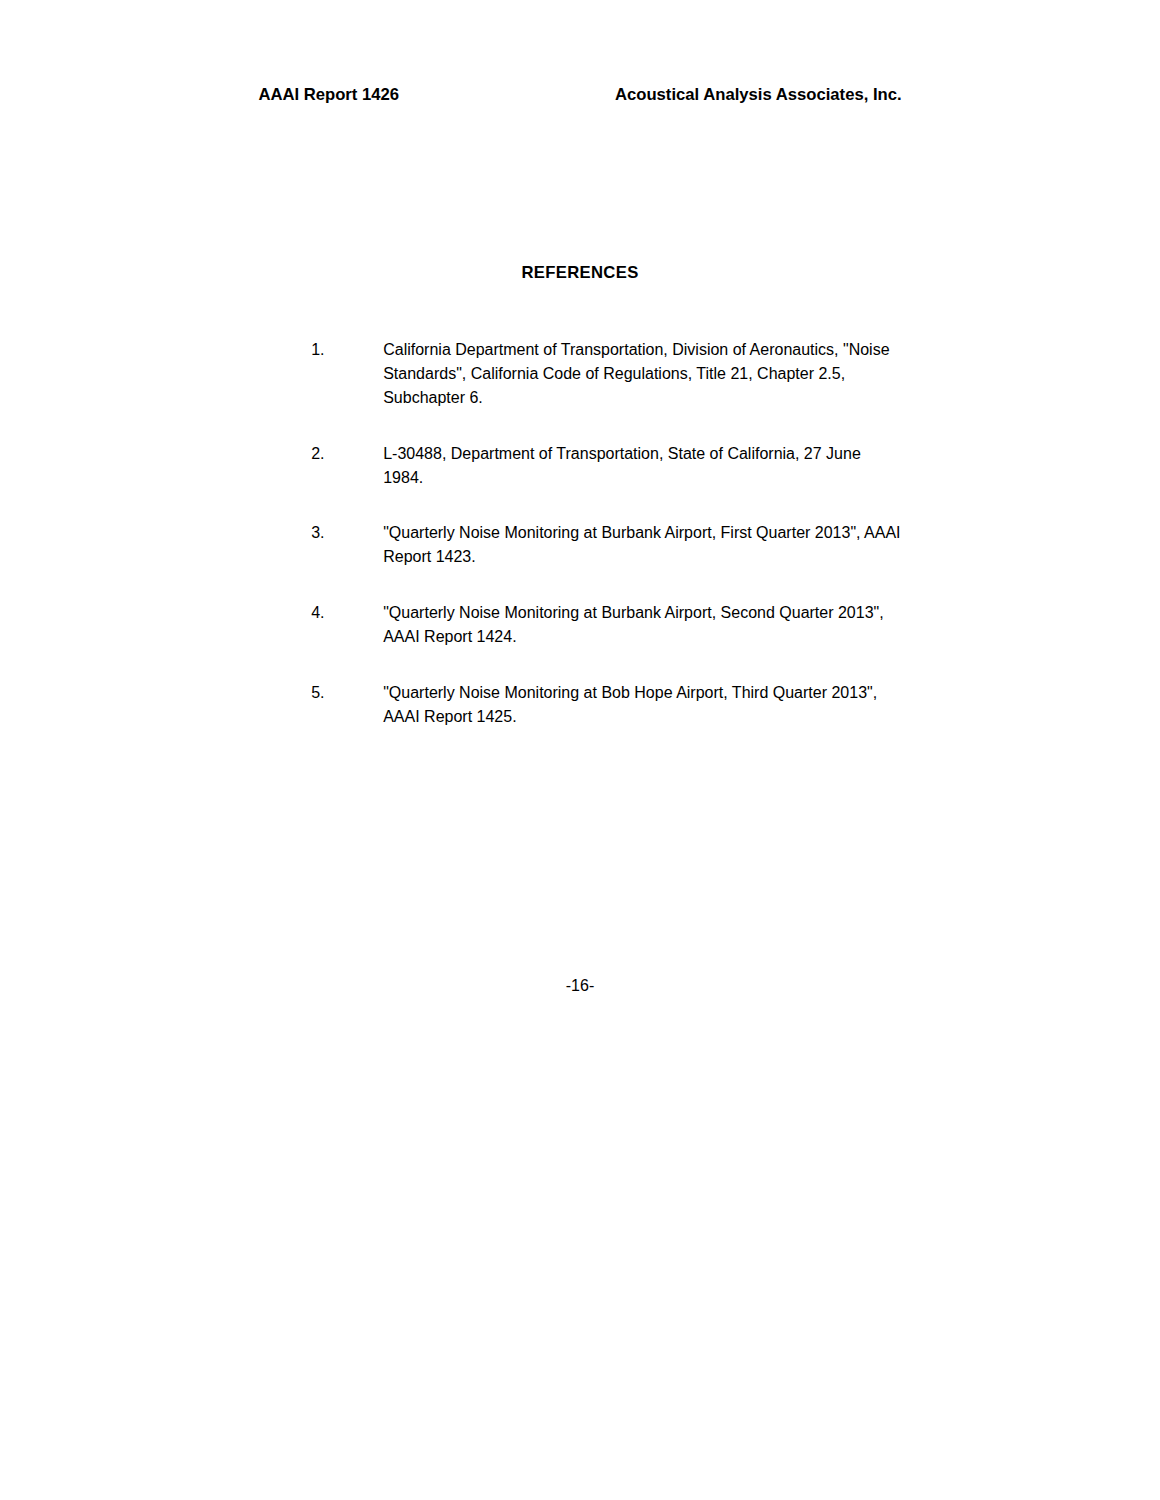AAAI Report 1426
Acoustical Analysis Associates, Inc.
REFERENCES
1. California Department of Transportation, Division of Aeronautics, "Noise Standards", California Code of Regulations, Title 21, Chapter 2.5, Subchapter 6.
2. L-30488, Department of Transportation, State of California, 27 June 1984.
3. "Quarterly Noise Monitoring at Burbank Airport, First Quarter 2013", AAAI Report 1423.
4. "Quarterly Noise Monitoring at Burbank Airport, Second Quarter 2013", AAAI Report 1424.
5. "Quarterly Noise Monitoring at Bob Hope Airport, Third Quarter 2013", AAAI Report 1425.
-16-